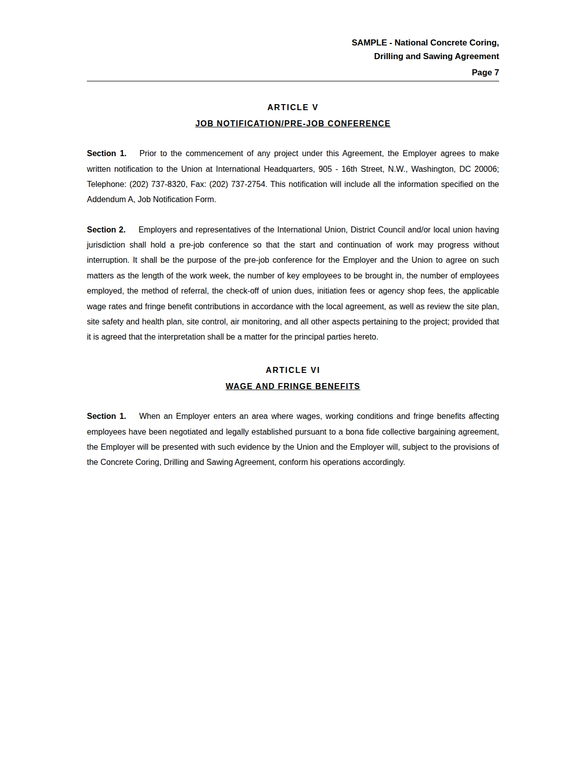SAMPLE - National Concrete Coring,
Drilling and Sawing Agreement Page 7
ARTICLE V
JOB NOTIFICATION/PRE-JOB CONFERENCE
Section 1. Prior to the commencement of any project under this Agreement, the Employer agrees to make written notification to the Union at International Headquarters, 905 - 16th Street, N.W., Washington, DC 20006; Telephone: (202) 737-8320, Fax: (202) 737-2754. This notification will include all the information specified on the Addendum A, Job Notification Form.
Section 2. Employers and representatives of the International Union, District Council and/or local union having jurisdiction shall hold a pre-job conference so that the start and continuation of work may progress without interruption. It shall be the purpose of the pre-job conference for the Employer and the Union to agree on such matters as the length of the work week, the number of key employees to be brought in, the number of employees employed, the method of referral, the check-off of union dues, initiation fees or agency shop fees, the applicable wage rates and fringe benefit contributions in accordance with the local agreement, as well as review the site plan, site safety and health plan, site control, air monitoring, and all other aspects pertaining to the project; provided that it is agreed that the interpretation shall be a matter for the principal parties hereto.
ARTICLE VI
WAGE AND FRINGE BENEFITS
Section 1. When an Employer enters an area where wages, working conditions and fringe benefits affecting employees have been negotiated and legally established pursuant to a bona fide collective bargaining agreement, the Employer will be presented with such evidence by the Union and the Employer will, subject to the provisions of the Concrete Coring, Drilling and Sawing Agreement, conform his operations accordingly.